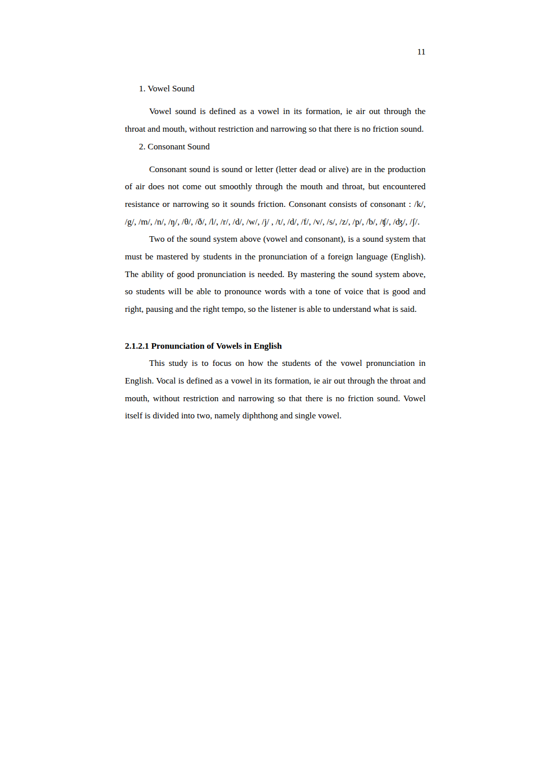11
Vowel Sound
Vowel sound is defined as a vowel in its formation, ie air out through the throat and mouth, without restriction and narrowing so that there is no friction sound.
Consonant Sound
Consonant sound is sound or letter (letter dead or alive) are in the production of air does not come out smoothly through the mouth and throat, but encountered resistance or narrowing so it sounds friction. Consonant consists of consonant : /k/, /g/, /m/, /n/, /ŋ/, /θ/, /ð/, /l/, /r/, /d/, /w/, /j/ , /t/, /d/, /f/, /v/, /s/, /z/, /p/, /b/, /ʧ/, /ʤ/, /ʃ/.
Two of the sound system above (vowel and consonant), is a sound system that must be mastered by students in the pronunciation of a foreign language (English). The ability of good pronunciation is needed. By mastering the sound system above, so students will be able to pronounce words with a tone of voice that is good and right, pausing and the right tempo, so the listener is able to understand what is said.
2.1.2.1 Pronunciation of Vowels in English
This study is to focus on how the students of the vowel pronunciation in English. Vocal is defined as a vowel in its formation, ie air out through the throat and mouth, without restriction and narrowing so that there is no friction sound. Vowel itself is divided into two, namely diphthong and single vowel.